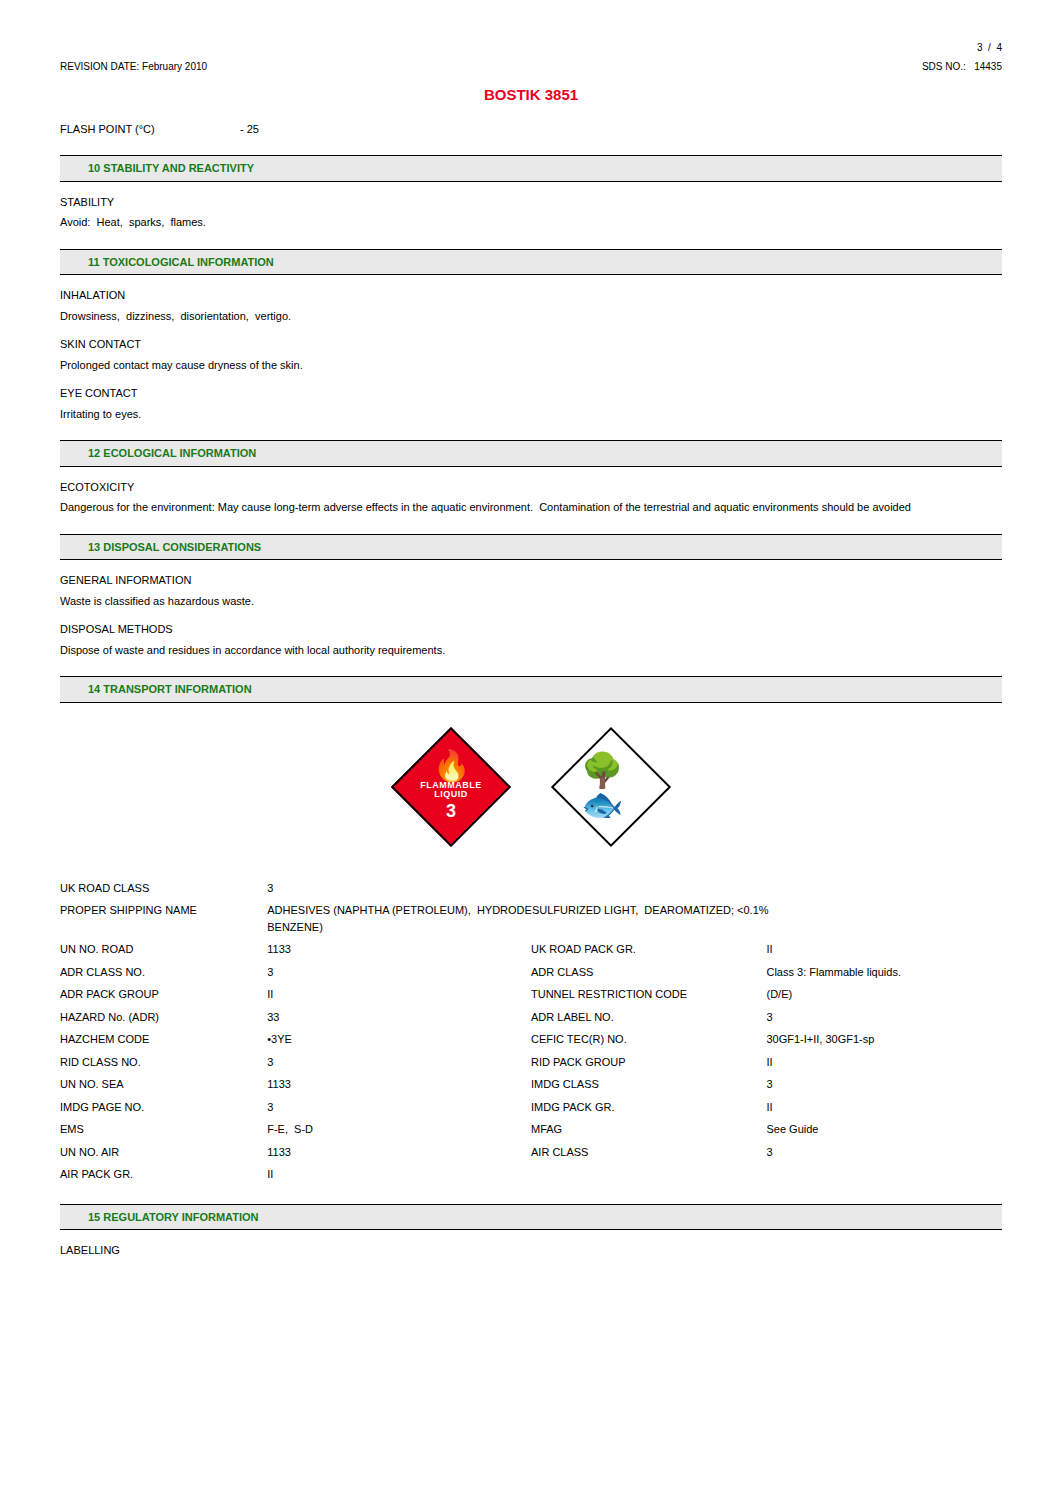3 / 4
REVISION DATE: February 2010
SDS NO.: 14435
BOSTIK 3851
FLASH POINT (°C)
- 25
10 STABILITY AND REACTIVITY
STABILITY
Avoid: Heat, sparks, flames.
11 TOXICOLOGICAL INFORMATION
INHALATION
Drowsiness, dizziness, disorientation, vertigo.
SKIN CONTACT
Prolonged contact may cause dryness of the skin.
EYE CONTACT
Irritating to eyes.
12 ECOLOGICAL INFORMATION
ECOTOXICITY
Dangerous for the environment: May cause long-term adverse effects in the aquatic environment. Contamination of the terrestrial and aquatic environments should be avoided
13 DISPOSAL CONSIDERATIONS
GENERAL INFORMATION
Waste is classified as hazardous waste.
DISPOSAL METHODS
Dispose of waste and residues in accordance with local authority requirements.
14 TRANSPORT INFORMATION
🔥
FLAMMABLE
LIQUID
3
🌳🐟
| UK ROAD CLASS | 3 | | |
| PROPER SHIPPING NAME | ADHESIVES (NAPHTHA (PETROLEUM), HYDRODESULFURIZED LIGHT, DEAROMATIZED; <0.1% BENZENE) |
| UN NO. ROAD | 1133 | UK ROAD PACK GR. | II |
| ADR CLASS NO. | 3 | ADR CLASS | Class 3: Flammable liquids. |
| ADR PACK GROUP | II | TUNNEL RESTRICTION CODE | (D/E) |
| HAZARD No. (ADR) | 33 | ADR LABEL NO. | 3 |
| HAZCHEM CODE | •3YE | CEFIC TEC(R) NO. | 30GF1-I+II, 30GF1-sp |
| RID CLASS NO. | 3 | RID PACK GROUP | II |
| UN NO. SEA | 1133 | IMDG CLASS | 3 |
| IMDG PAGE NO. | 3 | IMDG PACK GR. | II |
| EMS | F-E, S-D | MFAG | See Guide |
| UN NO. AIR | 1133 | AIR CLASS | 3 |
| AIR PACK GR. | II | | |
15 REGULATORY INFORMATION
LABELLING